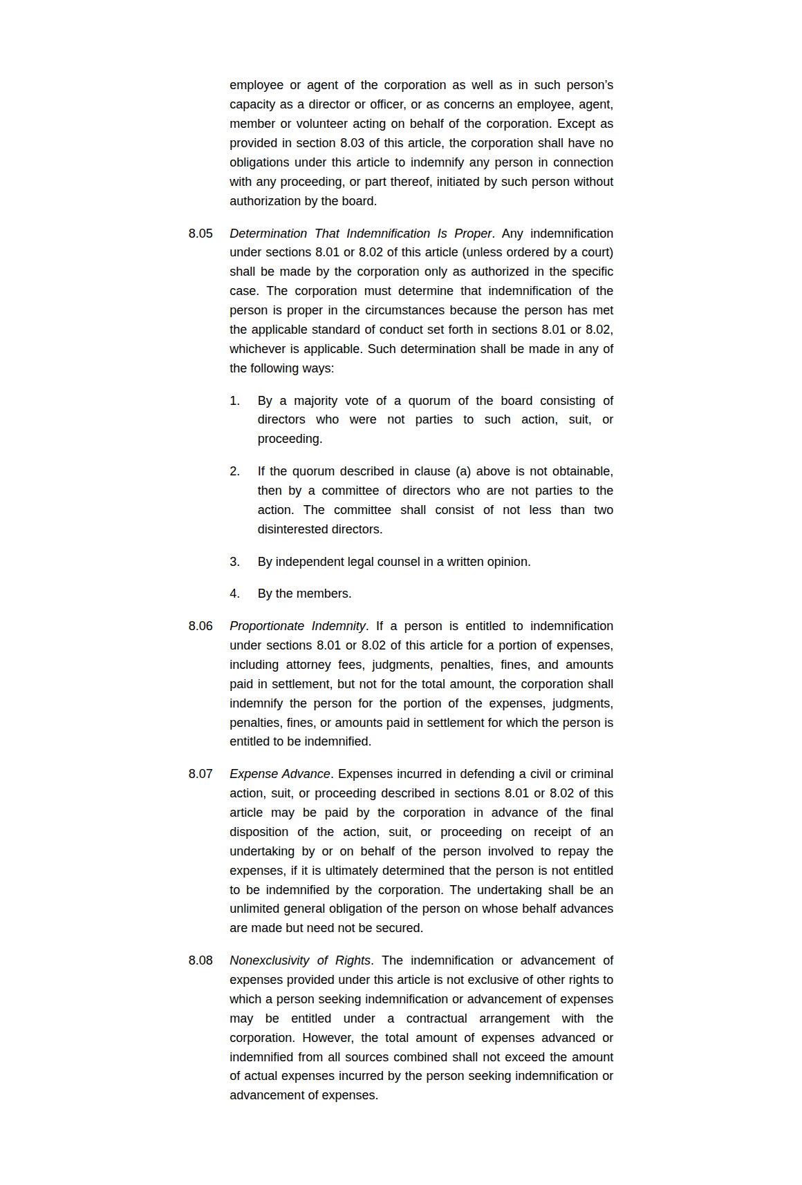employee or agent of the corporation as well as in such person’s capacity as a director or officer, or as concerns an employee, agent, member or volunteer acting on behalf of the corporation. Except as provided in section 8.03 of this article, the corporation shall have no obligations under this article to indemnify any person in connection with any proceeding, or part thereof, initiated by such person without authorization by the board.
8.05
Determination That Indemnification Is Proper. Any indemnification under sections 8.01 or 8.02 of this article (unless ordered by a court) shall be made by the corporation only as authorized in the specific case. The corporation must determine that indemnification of the person is proper in the circumstances because the person has met the applicable standard of conduct set forth in sections 8.01 or 8.02, whichever is applicable. Such determination shall be made in any of the following ways:
1. By a majority vote of a quorum of the board consisting of directors who were not parties to such action, suit, or proceeding.
2. If the quorum described in clause (a) above is not obtainable, then by a committee of directors who are not parties to the action. The committee shall consist of not less than two disinterested directors.
3. By independent legal counsel in a written opinion.
4. By the members.
8.06
Proportionate Indemnity. If a person is entitled to indemnification under sections 8.01 or 8.02 of this article for a portion of expenses, including attorney fees, judgments, penalties, fines, and amounts paid in settlement, but not for the total amount, the corporation shall indemnify the person for the portion of the expenses, judgments, penalties, fines, or amounts paid in settlement for which the person is entitled to be indemnified.
8.07
Expense Advance. Expenses incurred in defending a civil or criminal action, suit, or proceeding described in sections 8.01 or 8.02 of this article may be paid by the corporation in advance of the final disposition of the action, suit, or proceeding on receipt of an undertaking by or on behalf of the person involved to repay the expenses, if it is ultimately determined that the person is not entitled to be indemnified by the corporation. The undertaking shall be an unlimited general obligation of the person on whose behalf advances are made but need not be secured.
8.08
Nonexclusivity of Rights. The indemnification or advancement of expenses provided under this article is not exclusive of other rights to which a person seeking indemnification or advancement of expenses may be entitled under a contractual arrangement with the corporation. However, the total amount of expenses advanced or indemnified from all sources combined shall not exceed the amount of actual expenses incurred by the person seeking indemnification or advancement of expenses.